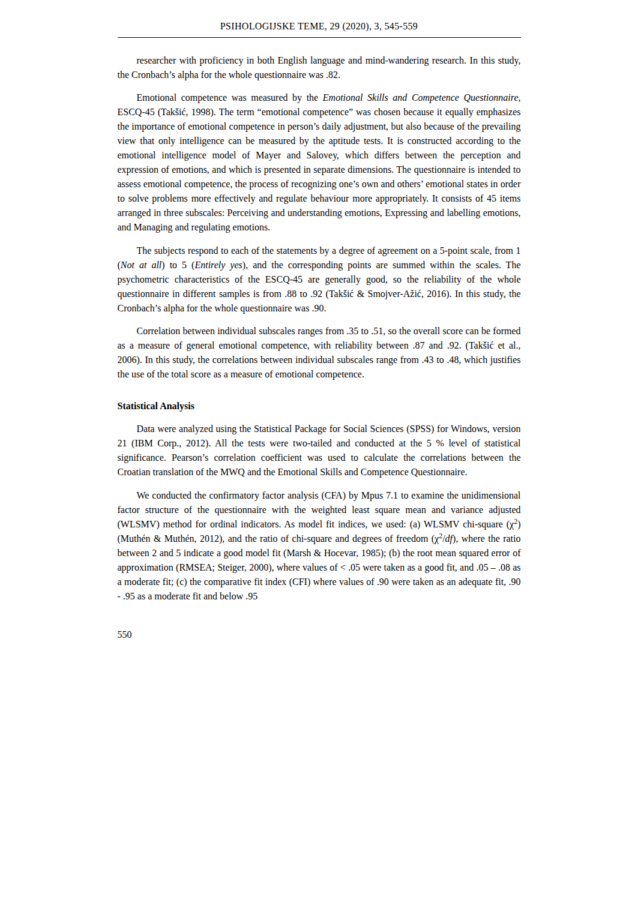PSIHOLOGIJSKE TEME, 29 (2020), 3, 545-559
researcher with proficiency in both English language and mind-wandering research. In this study, the Cronbach’s alpha for the whole questionnaire was .82.
Emotional competence was measured by the Emotional Skills and Competence Questionnaire, ESCQ-45 (Takšić, 1998). The term “emotional competence” was chosen because it equally emphasizes the importance of emotional competence in person’s daily adjustment, but also because of the prevailing view that only intelligence can be measured by the aptitude tests. It is constructed according to the emotional intelligence model of Mayer and Salovey, which differs between the perception and expression of emotions, and which is presented in separate dimensions. The questionnaire is intended to assess emotional competence, the process of recognizing one’s own and others’ emotional states in order to solve problems more effectively and regulate behaviour more appropriately. It consists of 45 items arranged in three subscales: Perceiving and understanding emotions, Expressing and labelling emotions, and Managing and regulating emotions.
The subjects respond to each of the statements by a degree of agreement on a 5-point scale, from 1 (Not at all) to 5 (Entirely yes), and the corresponding points are summed within the scales. The psychometric characteristics of the ESCQ-45 are generally good, so the reliability of the whole questionnaire in different samples is from .88 to .92 (Takšić & Smojver-Ažić, 2016). In this study, the Cronbach’s alpha for the whole questionnaire was .90.
Correlation between individual subscales ranges from .35 to .51, so the overall score can be formed as a measure of general emotional competence, with reliability between .87 and .92. (Takšić et al., 2006). In this study, the correlations between individual subscales range from .43 to .48, which justifies the use of the total score as a measure of emotional competence.
Statistical Analysis
Data were analyzed using the Statistical Package for Social Sciences (SPSS) for Windows, version 21 (IBM Corp., 2012). All the tests were two-tailed and conducted at the 5 % level of statistical significance. Pearson’s correlation coefficient was used to calculate the correlations between the Croatian translation of the MWQ and the Emotional Skills and Competence Questionnaire.
We conducted the confirmatory factor analysis (CFA) by Mpus 7.1 to examine the unidimensional factor structure of the questionnaire with the weighted least square mean and variance adjusted (WLSMV) method for ordinal indicators. As model fit indices, we used: (a) WLSMV chi-square (χ2) (Muthén & Muthén, 2012), and the ratio of chi-square and degrees of freedom (χ2/df), where the ratio between 2 and 5 indicate a good model fit (Marsh & Hocevar, 1985); (b) the root mean squared error of approximation (RMSEA; Steiger, 2000), where values of < .05 were taken as a good fit, and .05 – .08 as a moderate fit; (c) the comparative fit index (CFI) where values of .90 were taken as an adequate fit, .90 - .95 as a moderate fit and below .95
550